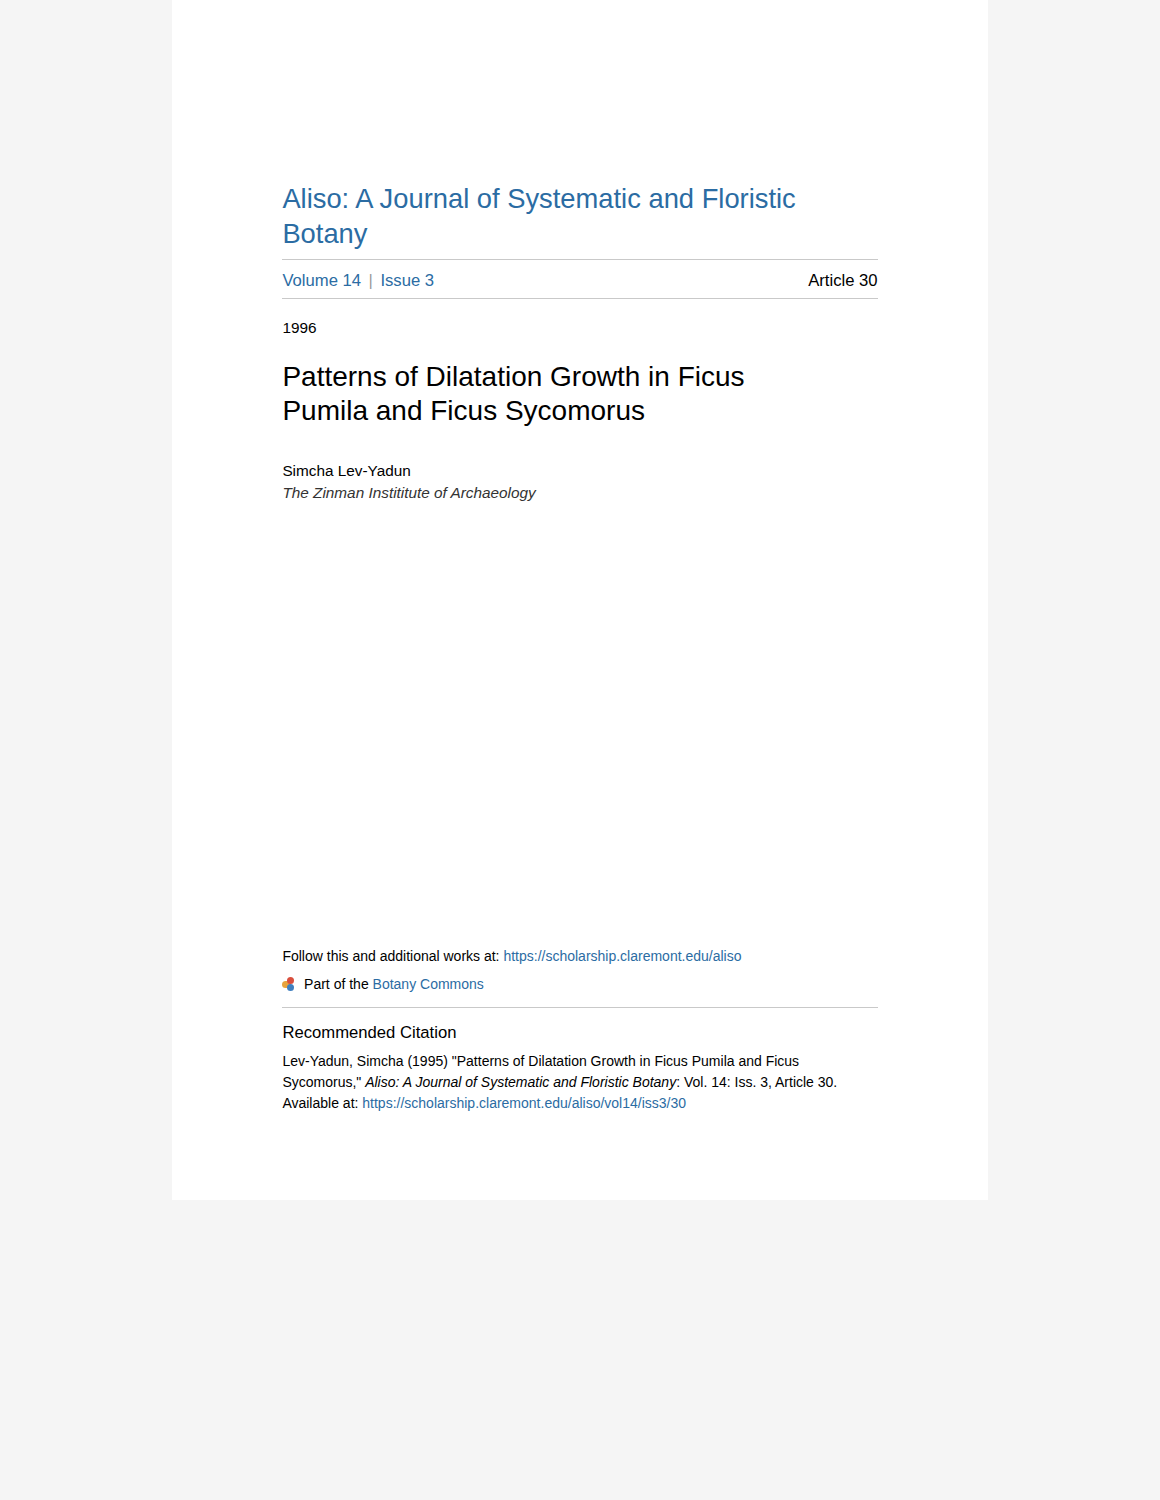Aliso: A Journal of Systematic and Floristic Botany
Volume 14|Issue 3
Article 30
1996
Patterns of Dilatation Growth in Ficus Pumila and Ficus Sycomorus
Simcha Lev-Yadun The Zinman Instititute of Archaeology
Follow this and additional works at: https://scholarship.claremont.edu/aliso
Part of the Botany Commons
Recommended Citation
Lev-Yadun, Simcha (1995) "Patterns of Dilatation Growth in Ficus Pumila and Ficus Sycomorus," Aliso: A Journal of Systematic and Floristic Botany: Vol. 14: Iss. 3, Article 30.
Available at: https://scholarship.claremont.edu/aliso/vol14/iss3/30